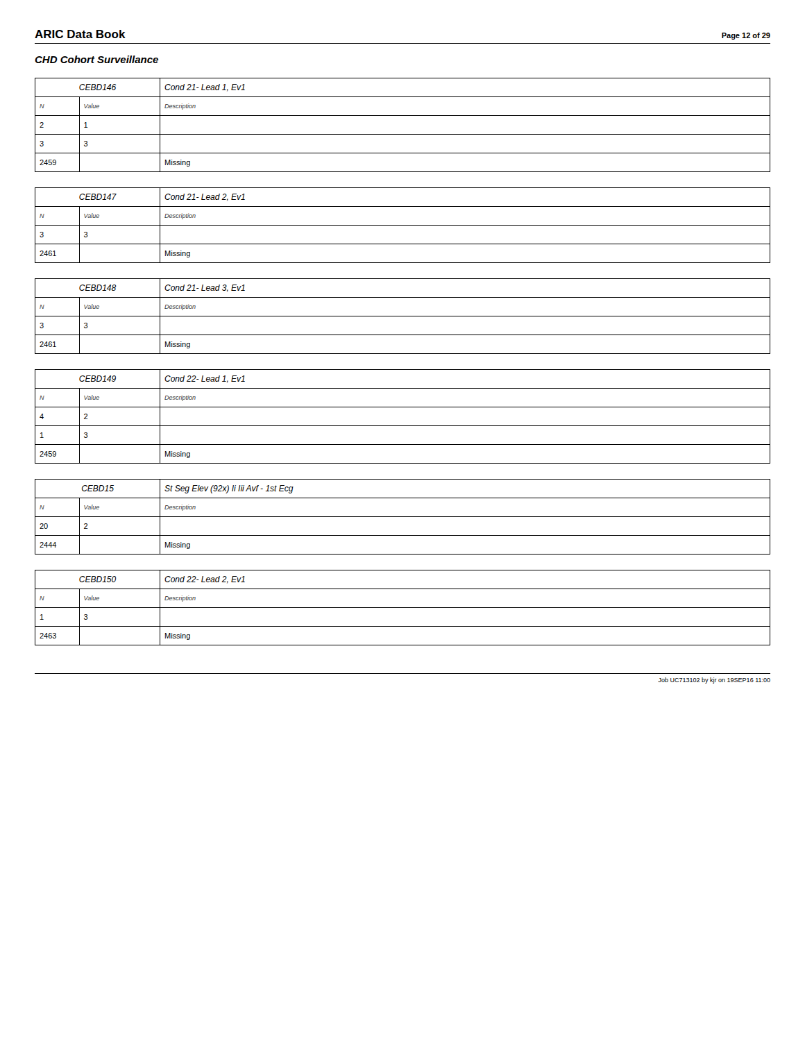ARIC Data Book
Page 12 of 29
CHD Cohort Surveillance
| CEBD146 | Cond 21- Lead 1, Ev1 |
| N | Value | Description |
| 2 | 1 | |
| 3 | 3 | |
| 2459 | | Missing |
| CEBD147 | Cond 21- Lead 2, Ev1 |
| N | Value | Description |
| 3 | 3 | |
| 2461 | | Missing |
| CEBD148 | Cond 21- Lead 3, Ev1 |
| N | Value | Description |
| 3 | 3 | |
| 2461 | | Missing |
| CEBD149 | Cond 22- Lead 1, Ev1 |
| N | Value | Description |
| 4 | 2 | |
| 1 | 3 | |
| 2459 | | Missing |
| CEBD15 | St Seg Elev (92x) Ii Iii Avf - 1st Ecg |
| N | Value | Description |
| 20 | 2 | |
| 2444 | | Missing |
| CEBD150 | Cond 22- Lead 2, Ev1 |
| N | Value | Description |
| 1 | 3 | |
| 2463 | | Missing |
Job UC713102 by kjr on 19SEP16 11:00